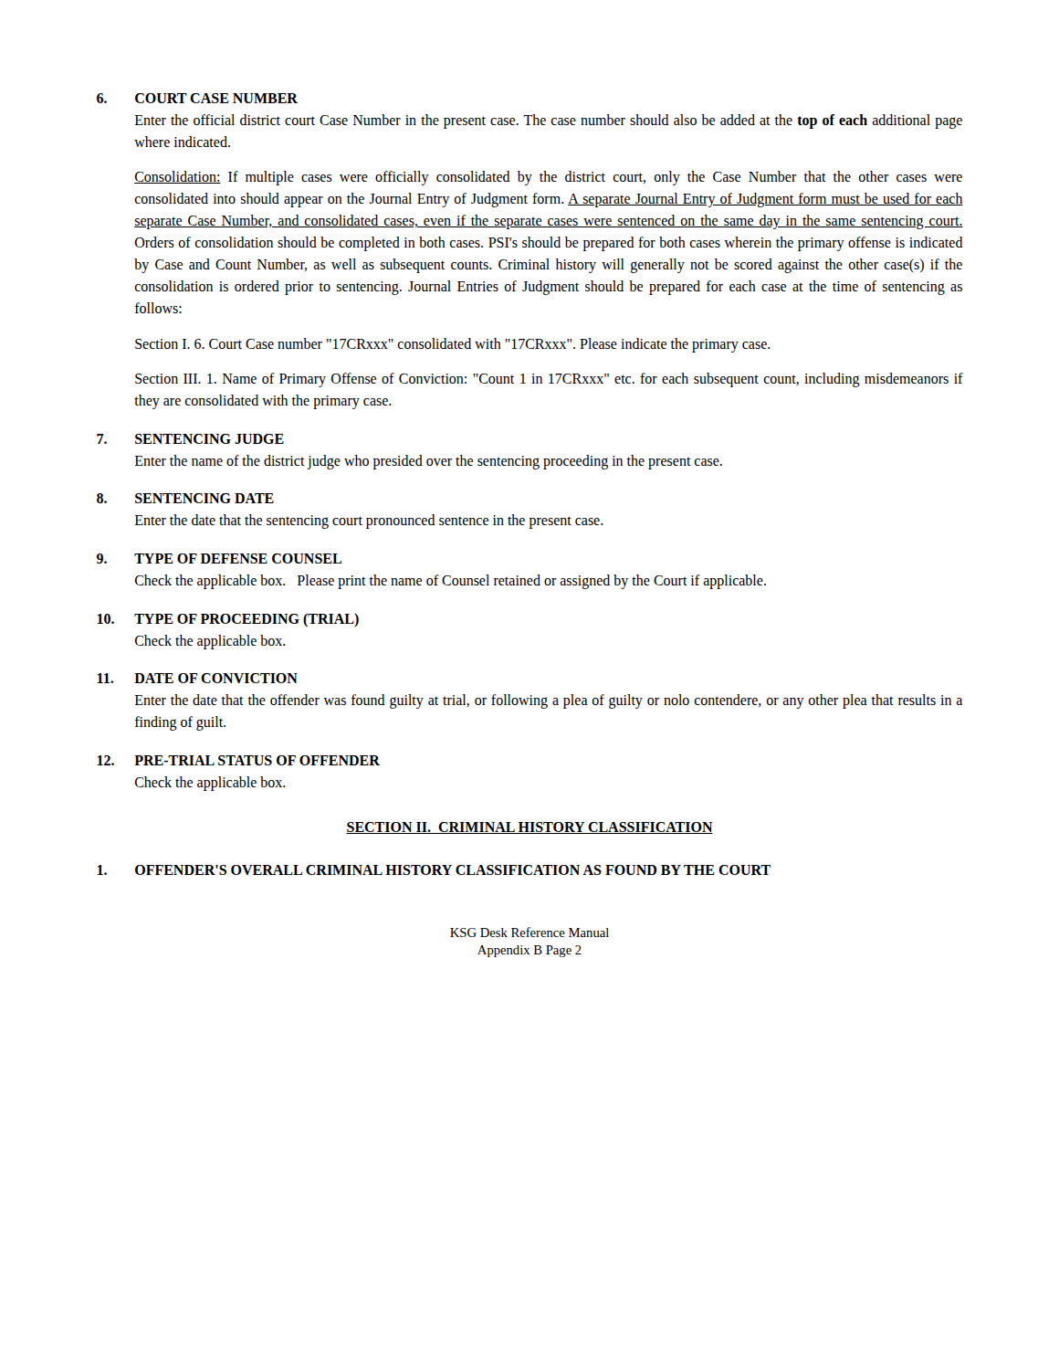6. Court Case Number
Enter the official district court Case Number in the present case. The case number should also be added at the top of each additional page where indicated.
Consolidation: If multiple cases were officially consolidated by the district court, only the Case Number that the other cases were consolidated into should appear on the Journal Entry of Judgment form. A separate Journal Entry of Judgment form must be used for each separate Case Number, and consolidated cases, even if the separate cases were sentenced on the same day in the same sentencing court. Orders of consolidation should be completed in both cases. PSI's should be prepared for both cases wherein the primary offense is indicated by Case and Count Number, as well as subsequent counts. Criminal history will generally not be scored against the other case(s) if the consolidation is ordered prior to sentencing. Journal Entries of Judgment should be prepared for each case at the time of sentencing as follows:
Section I. 6. Court Case number "17CRxxx" consolidated with "17CRxxx". Please indicate the primary case.
Section III. 1. Name of Primary Offense of Conviction: "Count 1 in 17CRxxx" etc. for each subsequent count, including misdemeanors if they are consolidated with the primary case.
7. Sentencing Judge
Enter the name of the district judge who presided over the sentencing proceeding in the present case.
8. Sentencing Date
Enter the date that the sentencing court pronounced sentence in the present case.
9. Type of Defense Counsel
Check the applicable box. Please print the name of Counsel retained or assigned by the Court if applicable.
10. Type of Proceeding (Trial)
Check the applicable box.
11. Date of Conviction
Enter the date that the offender was found guilty at trial, or following a plea of guilty or nolo contendere, or any other plea that results in a finding of guilt.
12. Pre-Trial Status of Offender
Check the applicable box.
SECTION II. CRIMINAL HISTORY CLASSIFICATION
1. Offender's Overall Criminal History Classification as Found by the Court
KSG Desk Reference Manual
Appendix B Page 2